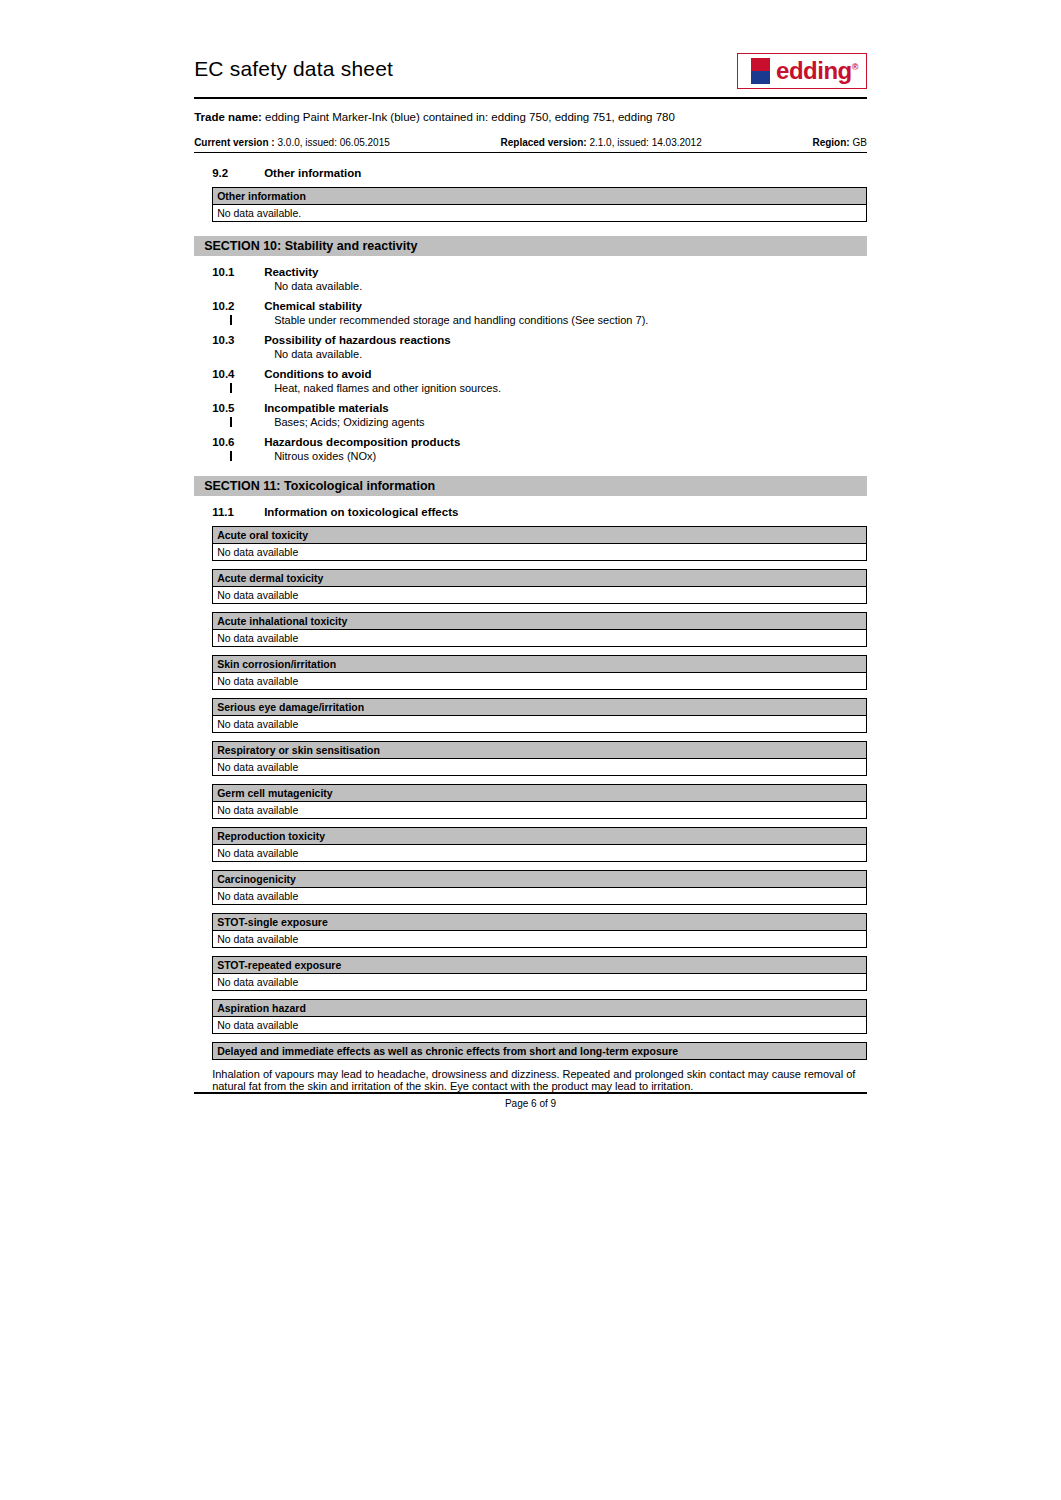EC safety data sheet
edding®
Trade name: edding Paint Marker-Ink (blue) contained in: edding 750, edding 751, edding 780
Current version : 3.0.0, issued: 06.05.2015
Replaced version: 2.1.0, issued: 14.03.2012
Region: GB
9.2
Other information
| Other information |
| --- |
| No data available. |
SECTION 10: Stability and reactivity
10.1
Reactivity
No data available.
10.2
Chemical stability
Stable under recommended storage and handling conditions (See section 7).
10.3
Possibility of hazardous reactions
No data available.
10.4
Conditions to avoid
Heat, naked flames and other ignition sources.
10.5
Incompatible materials
Bases; Acids; Oxidizing agents
10.6
Hazardous decomposition products
Nitrous oxides (NOx)
SECTION 11: Toxicological information
11.1
Information on toxicological effects
| Acute oral toxicity |
| --- |
| No data available |
| Acute dermal toxicity |
| --- |
| No data available |
| Acute inhalational toxicity |
| --- |
| No data available |
| Skin corrosion/irritation |
| --- |
| No data available |
| Serious eye damage/irritation |
| --- |
| No data available |
| Respiratory or skin sensitisation |
| --- |
| No data available |
| Germ cell mutagenicity |
| --- |
| No data available |
| Reproduction toxicity |
| --- |
| No data available |
| Carcinogenicity |
| --- |
| No data available |
| STOT-single exposure |
| --- |
| No data available |
| STOT-repeated exposure |
| --- |
| No data available |
| Aspiration hazard |
| --- |
| No data available |
| Delayed and immediate effects as well as chronic effects from short and long-term exposure |
| --- |
Inhalation of vapours may lead to headache, drowsiness and dizziness. Repeated and prolonged skin contact may cause removal of natural fat from the skin and irritation of the skin. Eye contact with the product may lead to irritation.
Page 6 of 9